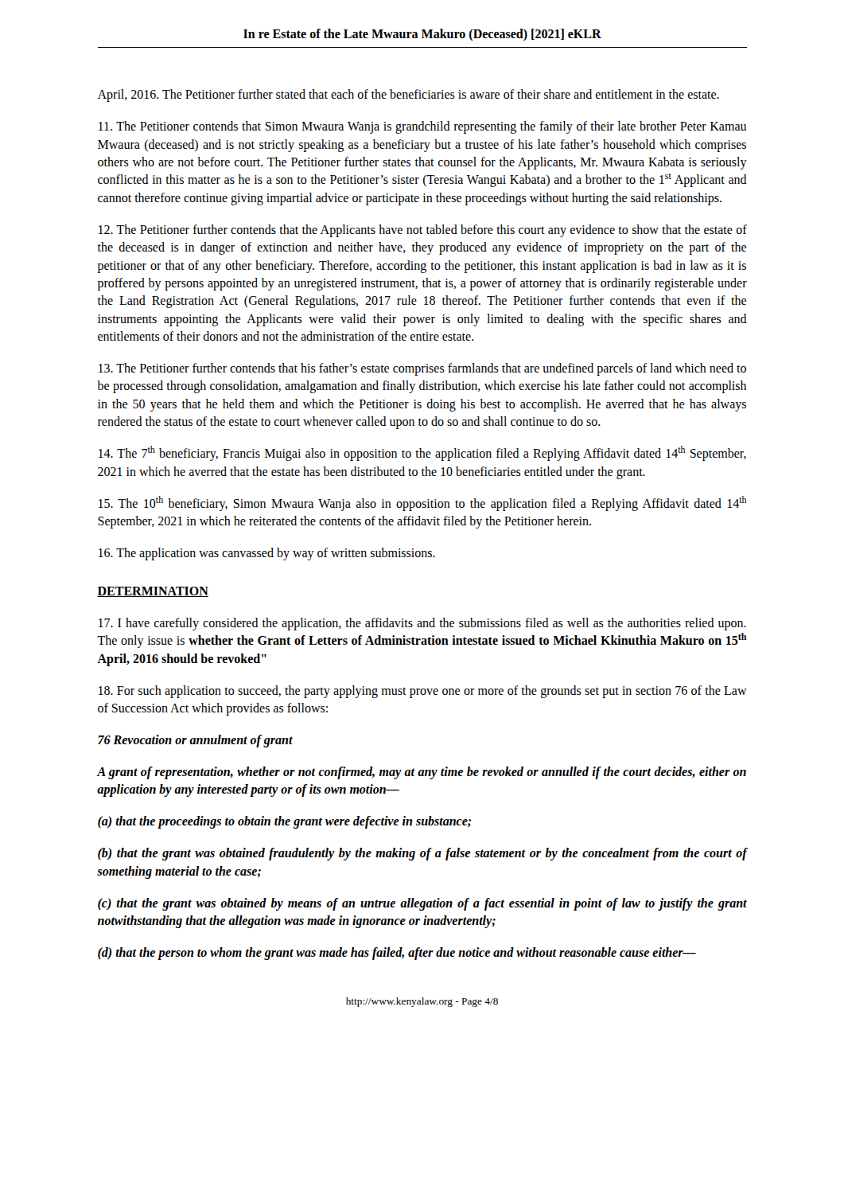In re Estate of the Late Mwaura Makuro (Deceased) [2021] eKLR
April, 2016. The Petitioner further stated that each of the beneficiaries is aware of their share and entitlement in the estate.
11. The Petitioner contends that Simon Mwaura Wanja is grandchild representing the family of their late brother Peter Kamau Mwaura (deceased) and is not strictly speaking as a beneficiary but a trustee of his late father’s household which comprises others who are not before court. The Petitioner further states that counsel for the Applicants, Mr. Mwaura Kabata is seriously conflicted in this matter as he is a son to the Petitioner’s sister (Teresia Wangui Kabata) and a brother to the 1st Applicant and cannot therefore continue giving impartial advice or participate in these proceedings without hurting the said relationships.
12. The Petitioner further contends that the Applicants have not tabled before this court any evidence to show that the estate of the deceased is in danger of extinction and neither have, they produced any evidence of impropriety on the part of the petitioner or that of any other beneficiary. Therefore, according to the petitioner, this instant application is bad in law as it is proffered by persons appointed by an unregistered instrument, that is, a power of attorney that is ordinarily registerable under the Land Registration Act (General Regulations, 2017 rule 18 thereof. The Petitioner further contends that even if the instruments appointing the Applicants were valid their power is only limited to dealing with the specific shares and entitlements of their donors and not the administration of the entire estate.
13. The Petitioner further contends that his father’s estate comprises farmlands that are undefined parcels of land which need to be processed through consolidation, amalgamation and finally distribution, which exercise his late father could not accomplish in the 50 years that he held them and which the Petitioner is doing his best to accomplish. He averred that he has always rendered the status of the estate to court whenever called upon to do so and shall continue to do so.
14. The 7th beneficiary, Francis Muigai also in opposition to the application filed a Replying Affidavit dated 14th September, 2021 in which he averred that the estate has been distributed to the 10 beneficiaries entitled under the grant.
15. The 10th beneficiary, Simon Mwaura Wanja also in opposition to the application filed a Replying Affidavit dated 14th September, 2021 in which he reiterated the contents of the affidavit filed by the Petitioner herein.
16. The application was canvassed by way of written submissions.
DETERMINATION
17. I have carefully considered the application, the affidavits and the submissions filed as well as the authorities relied upon. The only issue is whether the Grant of Letters of Administration intestate issued to Michael Kkinuthia Makuro on 15th April, 2016 should be revoked"
18. For such application to succeed, the party applying must prove one or more of the grounds set put in section 76 of the Law of Succession Act which provides as follows:
76 Revocation or annulment of grant
A grant of representation, whether or not confirmed, may at any time be revoked or annulled if the court decides, either on application by any interested party or of its own motion—
(a) that the proceedings to obtain the grant were defective in substance;
(b) that the grant was obtained fraudulently by the making of a false statement or by the concealment from the court of something material to the case;
(c) that the grant was obtained by means of an untrue allegation of a fact essential in point of law to justify the grant notwithstanding that the allegation was made in ignorance or inadvertently;
(d) that the person to whom the grant was made has failed, after due notice and without reasonable cause either—
http://www.kenyalaw.org - Page 4/8